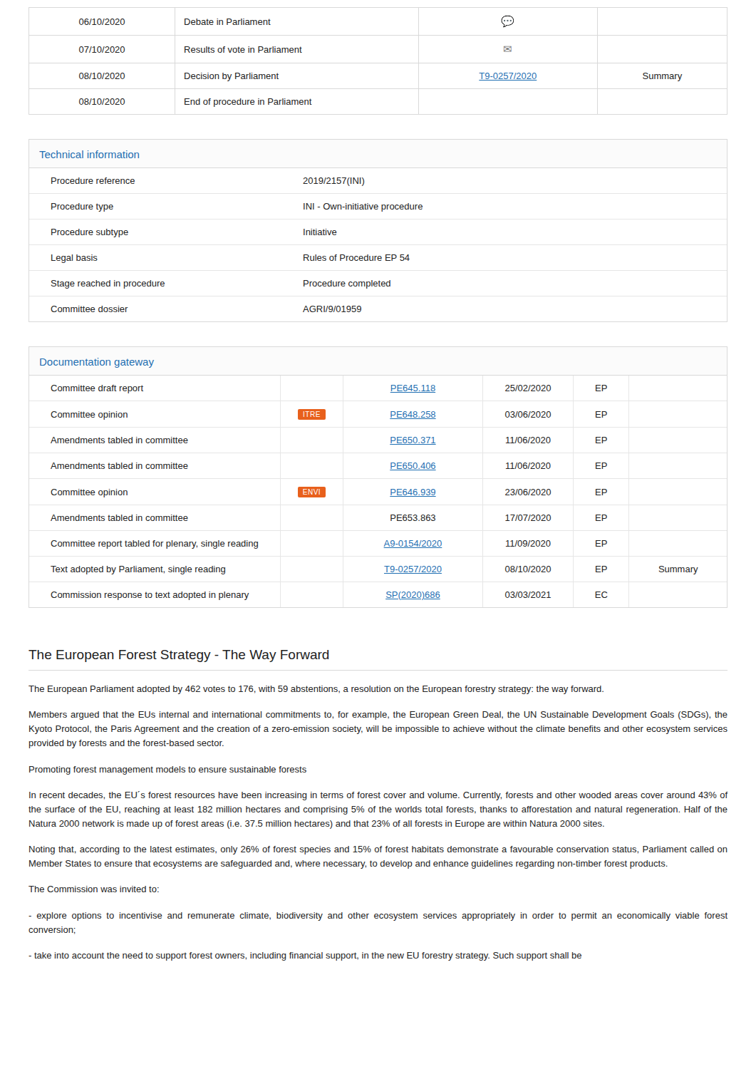| 06/10/2020 | Debate in Parliament | 💬 | |
| 07/10/2020 | Results of vote in Parliament | ✉ | |
| 08/10/2020 | Decision by Parliament | T9-0257/2020 | Summary |
| 08/10/2020 | End of procedure in Parliament | | |
Technical information
| Procedure reference | 2019/2157(INI) |
| Procedure type | INI - Own-initiative procedure |
| Procedure subtype | Initiative |
| Legal basis | Rules of Procedure EP 54 |
| Stage reached in procedure | Procedure completed |
| Committee dossier | AGRI/9/01959 |
Documentation gateway
| Committee draft report | | PE645.118 | 25/02/2020 | EP | |
| Committee opinion | ITRE | PE648.258 | 03/06/2020 | EP | |
| Amendments tabled in committee | | PE650.371 | 11/06/2020 | EP | |
| Amendments tabled in committee | | PE650.406 | 11/06/2020 | EP | |
| Committee opinion | ENVI | PE646.939 | 23/06/2020 | EP | |
| Amendments tabled in committee | | PE653.863 | 17/07/2020 | EP | |
| Committee report tabled for plenary, single reading | | A9-0154/2020 | 11/09/2020 | EP | |
| Text adopted by Parliament, single reading | | T9-0257/2020 | 08/10/2020 | EP | Summary |
| Commission response to text adopted in plenary | | SP(2020)686 | 03/03/2021 | EC | |
The European Forest Strategy - The Way Forward
The European Parliament adopted by 462 votes to 176, with 59 abstentions, a resolution on the European forestry strategy: the way forward.
Members argued that the EUs internal and international commitments to, for example, the European Green Deal, the UN Sustainable Development Goals (SDGs), the Kyoto Protocol, the Paris Agreement and the creation of a zero-emission society, will be impossible to achieve without the climate benefits and other ecosystem services provided by forests and the forest-based sector.
Promoting forest management models to ensure sustainable forests
In recent decades, the EU´s forest resources have been increasing in terms of forest cover and volume. Currently, forests and other wooded areas cover around 43% of the surface of the EU, reaching at least 182 million hectares and comprising 5% of the worlds total forests, thanks to afforestation and natural regeneration. Half of the Natura 2000 network is made up of forest areas (i.e. 37.5 million hectares) and that 23% of all forests in Europe are within Natura 2000 sites.
Noting that, according to the latest estimates, only 26% of forest species and 15% of forest habitats demonstrate a favourable conservation status, Parliament called on Member States to ensure that ecosystems are safeguarded and, where necessary, to develop and enhance guidelines regarding non-timber forest products.
The Commission was invited to:
- explore options to incentivise and remunerate climate, biodiversity and other ecosystem services appropriately in order to permit an economically viable forest conversion;
- take into account the need to support forest owners, including financial support, in the new EU forestry strategy. Such support shall be